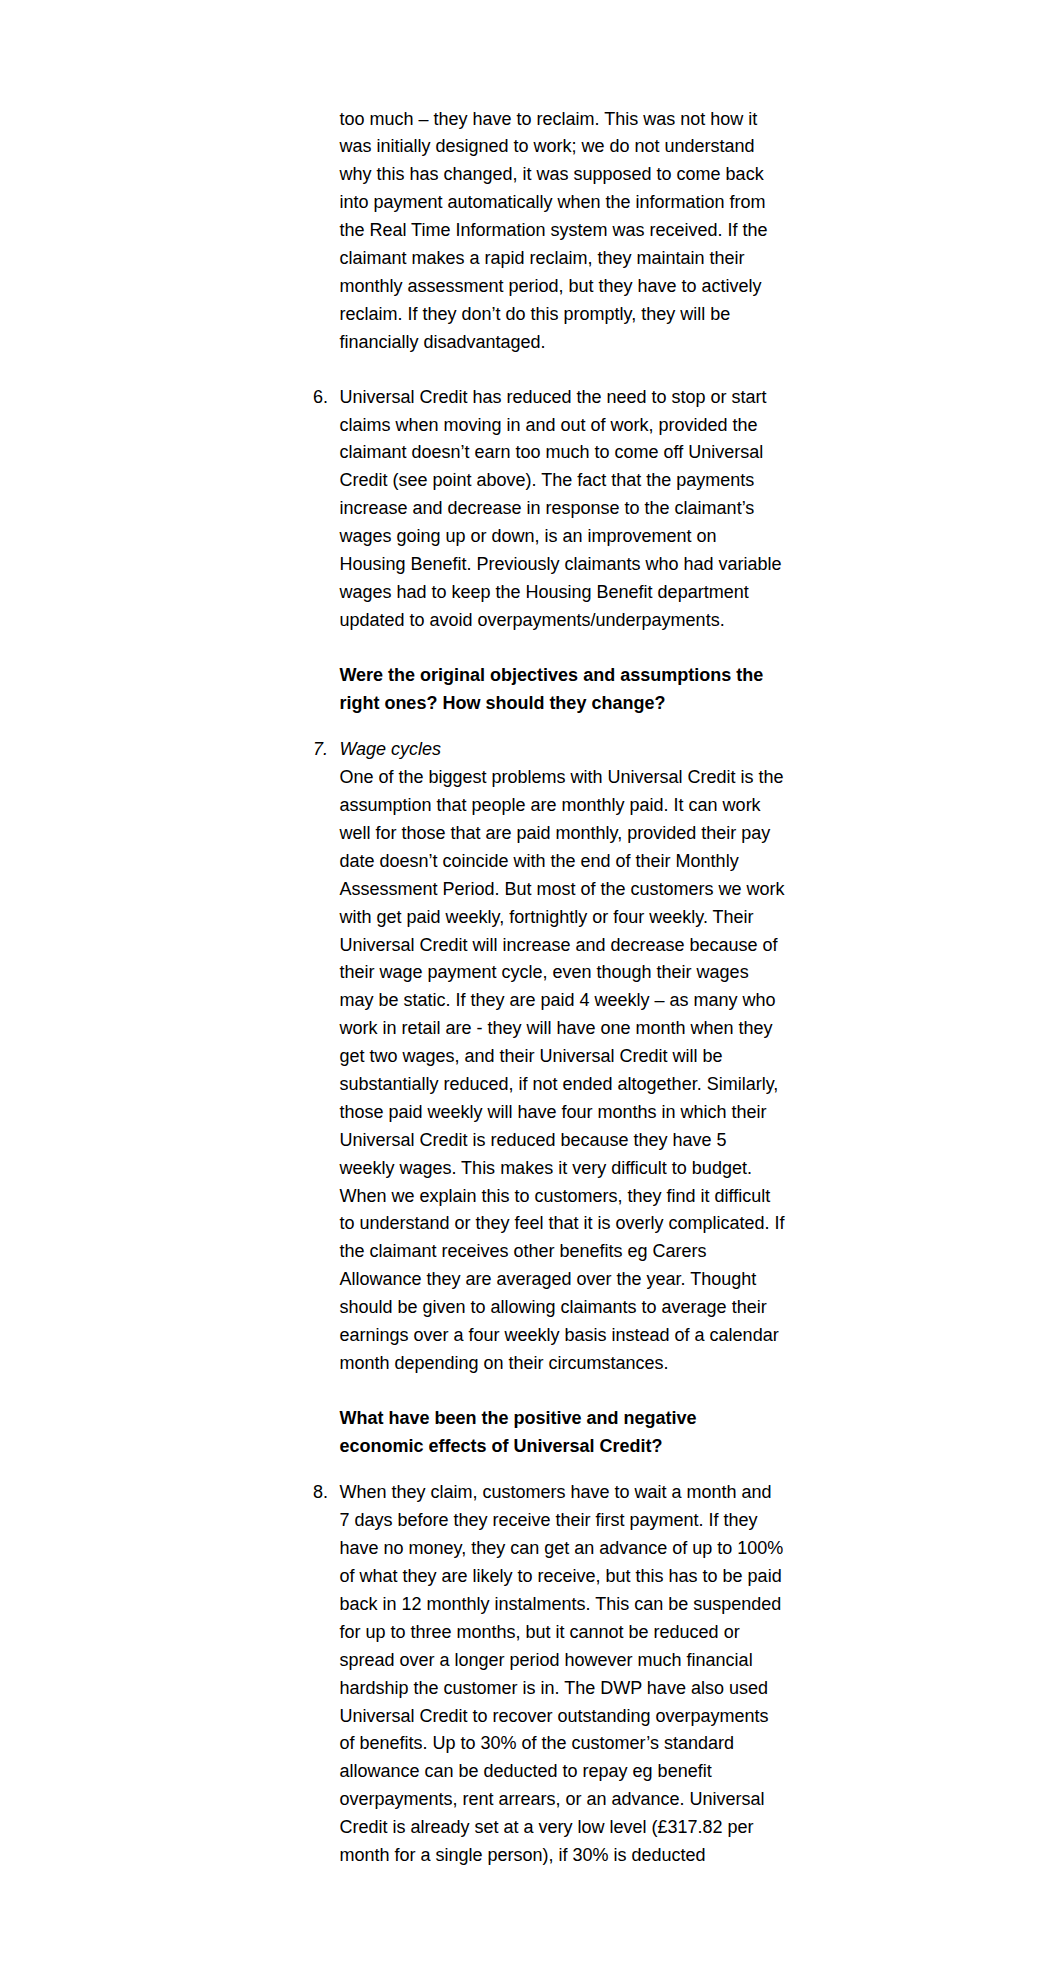too much – they have to reclaim. This was not how it was initially designed to work; we do not understand why this has changed, it was supposed to come back into payment automatically when the information from the Real Time Information system was received. If the claimant makes a rapid reclaim, they maintain their monthly assessment period, but they have to actively reclaim. If they don’t do this promptly, they will be financially disadvantaged.
Universal Credit has reduced the need to stop or start claims when moving in and out of work, provided the claimant doesn’t earn too much to come off Universal Credit (see point above). The fact that the payments increase and decrease in response to the claimant’s wages going up or down, is an improvement on Housing Benefit. Previously claimants who had variable wages had to keep the Housing Benefit department updated to avoid overpayments/underpayments.
Were the original objectives and assumptions the right ones? How should they change?
Wage cycles One of the biggest problems with Universal Credit is the assumption that people are monthly paid. It can work well for those that are paid monthly, provided their pay date doesn’t coincide with the end of their Monthly Assessment Period. But most of the customers we work with get paid weekly, fortnightly or four weekly. Their Universal Credit will increase and decrease because of their wage payment cycle, even though their wages may be static. If they are paid 4 weekly – as many who work in retail are - they will have one month when they get two wages, and their Universal Credit will be substantially reduced, if not ended altogether. Similarly, those paid weekly will have four months in which their Universal Credit is reduced because they have 5 weekly wages. This makes it very difficult to budget. When we explain this to customers, they find it difficult to understand or they feel that it is overly complicated. If the claimant receives other benefits eg Carers Allowance they are averaged over the year. Thought should be given to allowing claimants to average their earnings over a four weekly basis instead of a calendar month depending on their circumstances.
What have been the positive and negative economic effects of Universal Credit?
When they claim, customers have to wait a month and 7 days before they receive their first payment. If they have no money, they can get an advance of up to 100% of what they are likely to receive, but this has to be paid back in 12 monthly instalments. This can be suspended for up to three months, but it cannot be reduced or spread over a longer period however much financial hardship the customer is in. The DWP have also used Universal Credit to recover outstanding overpayments of benefits. Up to 30% of the customer’s standard allowance can be deducted to repay eg benefit overpayments, rent arrears, or an advance. Universal Credit is already set at a very low level (£317.82 per month for a single person), if 30% is deducted